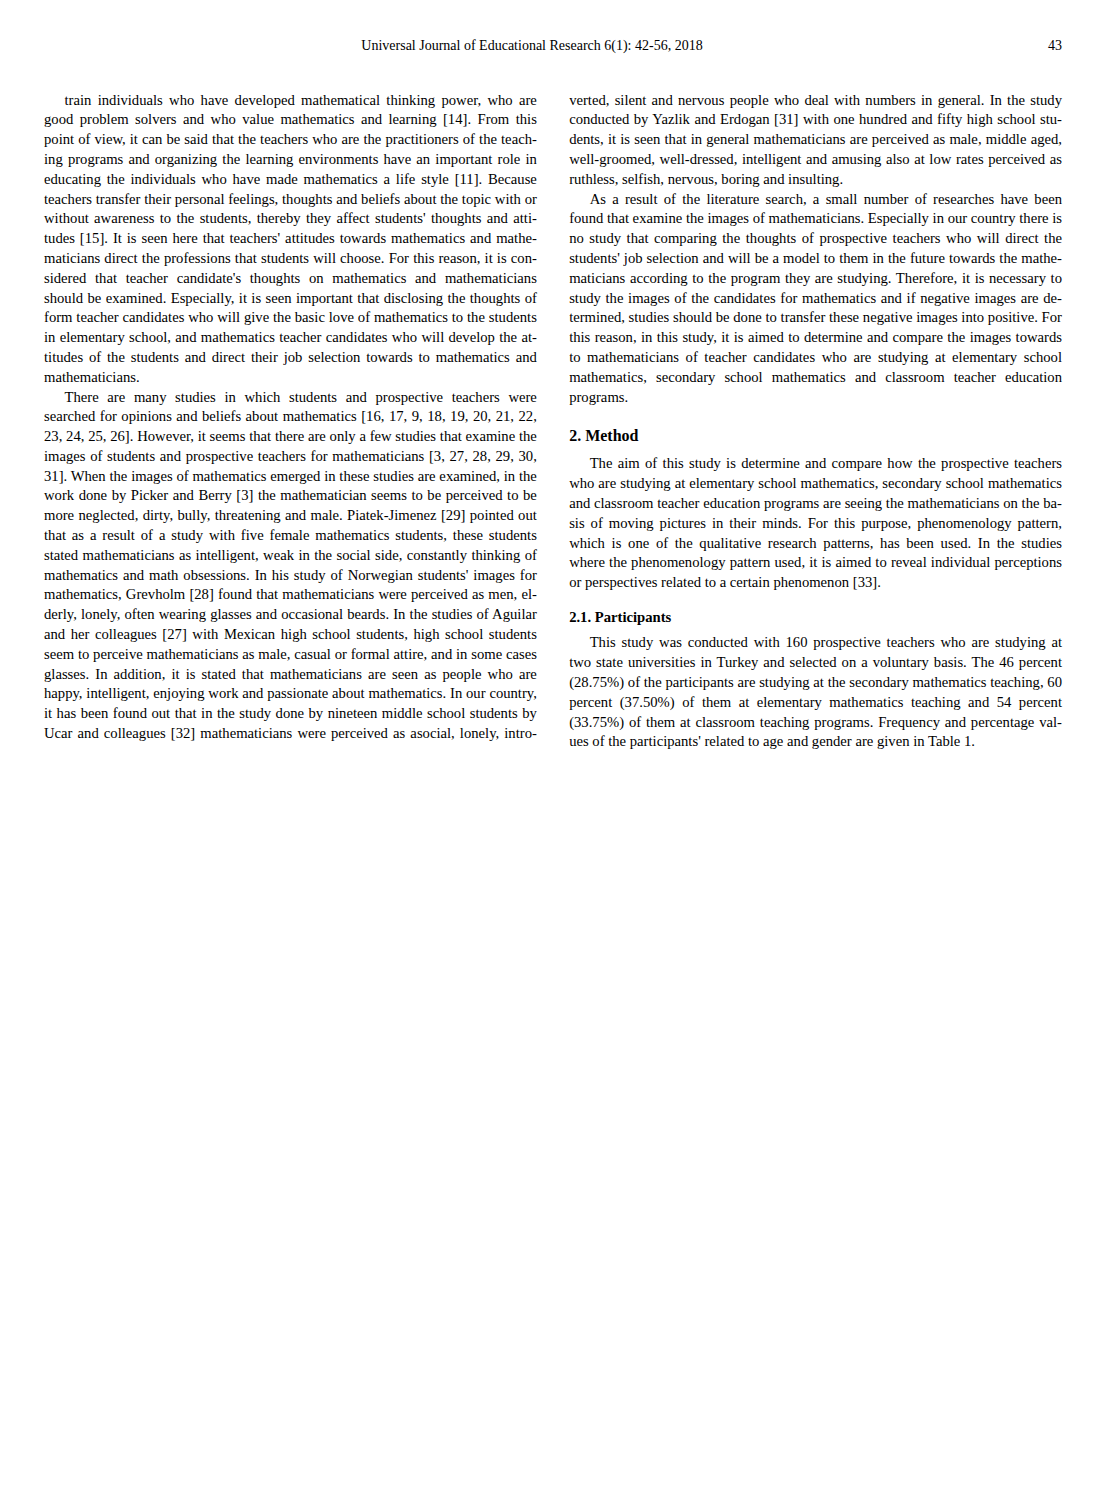Universal Journal of Educational Research 6(1): 42-56, 2018
43
train individuals who have developed mathematical thinking power, who are good problem solvers and who value mathematics and learning [14]. From this point of view, it can be said that the teachers who are the practitioners of the teaching programs and organizing the learning environments have an important role in educating the individuals who have made mathematics a life style [11]. Because teachers transfer their personal feelings, thoughts and beliefs about the topic with or without awareness to the students, thereby they affect students' thoughts and attitudes [15]. It is seen here that teachers' attitudes towards mathematics and mathematicians direct the professions that students will choose. For this reason, it is considered that teacher candidate's thoughts on mathematics and mathematicians should be examined. Especially, it is seen important that disclosing the thoughts of form teacher candidates who will give the basic love of mathematics to the students in elementary school, and mathematics teacher candidates who will develop the attitudes of the students and direct their job selection towards to mathematics and mathematicians.
There are many studies in which students and prospective teachers were searched for opinions and beliefs about mathematics [16, 17, 9, 18, 19, 20, 21, 22, 23, 24, 25, 26]. However, it seems that there are only a few studies that examine the images of students and prospective teachers for mathematicians [3, 27, 28, 29, 30, 31]. When the images of mathematics emerged in these studies are examined, in the work done by Picker and Berry [3] the mathematician seems to be perceived to be more neglected, dirty, bully, threatening and male. Piatek-Jimenez [29] pointed out that as a result of a study with five female mathematics students, these students stated mathematicians as intelligent, weak in the social side, constantly thinking of mathematics and math obsessions. In his study of Norwegian students' images for mathematics, Grevholm [28] found that mathematicians were perceived as men, elderly, lonely, often wearing glasses and occasional beards. In the studies of Aguilar and her colleagues [27] with Mexican high school students, high school students seem to perceive mathematicians as male, casual or formal attire, and in some cases glasses. In addition, it is stated that mathematicians are seen as people who are happy, intelligent, enjoying work and passionate about mathematics. In our country, it has been found out that in the study done by nineteen middle school students by Ucar and colleagues [32] mathematicians were perceived as asocial, lonely, introverted, silent and nervous people who deal with numbers in general. In the study conducted by Yazlik and Erdogan [31] with one hundred and fifty high school students, it is seen that in general mathematicians are perceived as male, middle aged, well-groomed, well-dressed, intelligent and amusing also at low rates perceived as ruthless, selfish, nervous, boring and insulting.
As a result of the literature search, a small number of researches have been found that examine the images of mathematicians. Especially in our country there is no study that comparing the thoughts of prospective teachers who will direct the students' job selection and will be a model to them in the future towards the mathematicians according to the program they are studying. Therefore, it is necessary to study the images of the candidates for mathematics and if negative images are determined, studies should be done to transfer these negative images into positive. For this reason, in this study, it is aimed to determine and compare the images towards to mathematicians of teacher candidates who are studying at elementary school mathematics, secondary school mathematics and classroom teacher education programs.
2. Method
The aim of this study is determine and compare how the prospective teachers who are studying at elementary school mathematics, secondary school mathematics and classroom teacher education programs are seeing the mathematicians on the basis of moving pictures in their minds. For this purpose, phenomenology pattern, which is one of the qualitative research patterns, has been used. In the studies where the phenomenology pattern used, it is aimed to reveal individual perceptions or perspectives related to a certain phenomenon [33].
2.1. Participants
This study was conducted with 160 prospective teachers who are studying at two state universities in Turkey and selected on a voluntary basis. The 46 percent (28.75%) of the participants are studying at the secondary mathematics teaching, 60 percent (37.50%) of them at elementary mathematics teaching and 54 percent (33.75%) of them at classroom teaching programs. Frequency and percentage values of the participants' related to age and gender are given in Table 1.